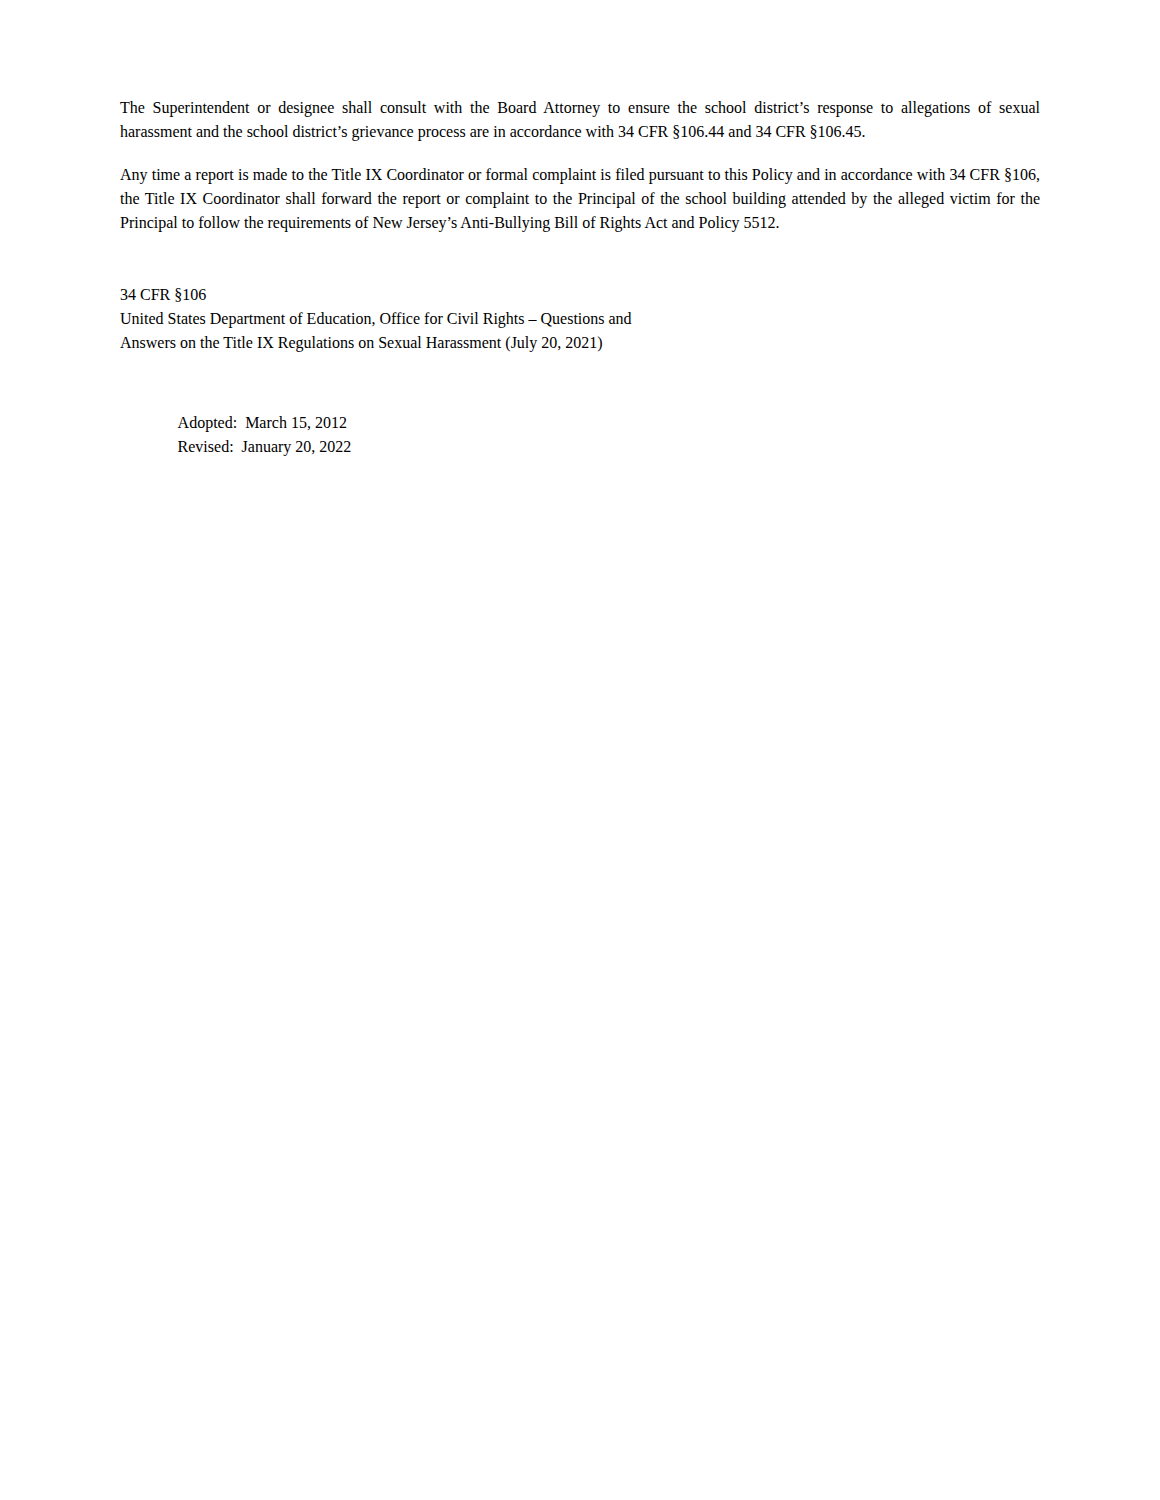The Superintendent or designee shall consult with the Board Attorney to ensure the school district’s response to allegations of sexual harassment and the school district’s grievance process are in accordance with 34 CFR §106.44 and 34 CFR §106.45.
Any time a report is made to the Title IX Coordinator or formal complaint is filed pursuant to this Policy and in accordance with 34 CFR §106, the Title IX Coordinator shall forward the report or complaint to the Principal of the school building attended by the alleged victim for the Principal to follow the requirements of New Jersey’s Anti-Bullying Bill of Rights Act and Policy 5512.
34 CFR §106
United States Department of Education, Office for Civil Rights – Questions and
Answers on the Title IX Regulations on Sexual Harassment (July 20, 2021)
Adopted: March 15, 2012
Revised: January 20, 2022